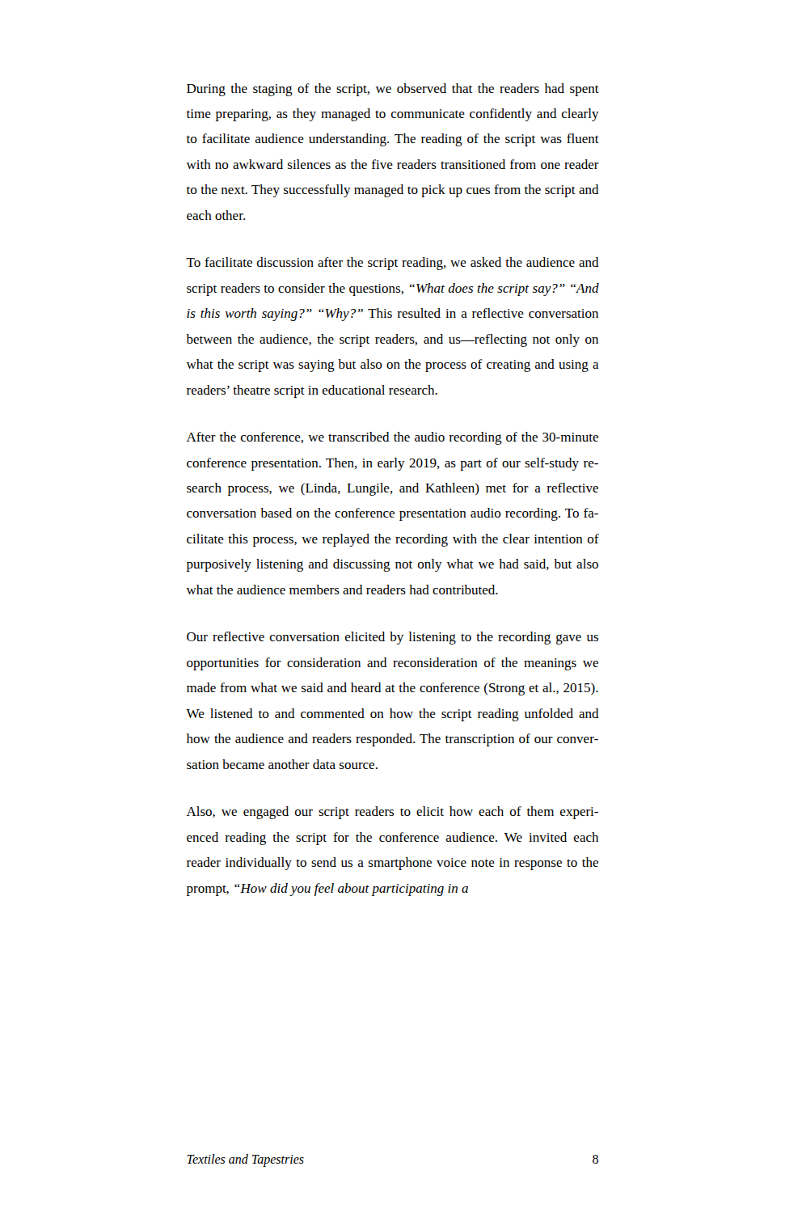During the staging of the script, we observed that the readers had spent time preparing, as they managed to communicate confidently and clearly to facilitate audience understanding. The reading of the script was fluent with no awkward silences as the five readers transitioned from one reader to the next. They successfully managed to pick up cues from the script and each other.
To facilitate discussion after the script reading, we asked the audience and script readers to consider the questions, “What does the script say?” “And is this worth saying?” “Why?” This resulted in a reflective conversation between the audience, the script readers, and us—reflecting not only on what the script was saying but also on the process of creating and using a readers’ theatre script in educational research.
After the conference, we transcribed the audio recording of the 30-minute conference presentation. Then, in early 2019, as part of our self-study research process, we (Linda, Lungile, and Kathleen) met for a reflective conversation based on the conference presentation audio recording. To facilitate this process, we replayed the recording with the clear intention of purposively listening and discussing not only what we had said, but also what the audience members and readers had contributed.
Our reflective conversation elicited by listening to the recording gave us opportunities for consideration and reconsideration of the meanings we made from what we said and heard at the conference (Strong et al., 2015). We listened to and commented on how the script reading unfolded and how the audience and readers responded. The transcription of our conversation became another data source.
Also, we engaged our script readers to elicit how each of them experienced reading the script for the conference audience. We invited each reader individually to send us a smartphone voice note in response to the prompt, “How did you feel about participating in a
Textiles and Tapestries 8